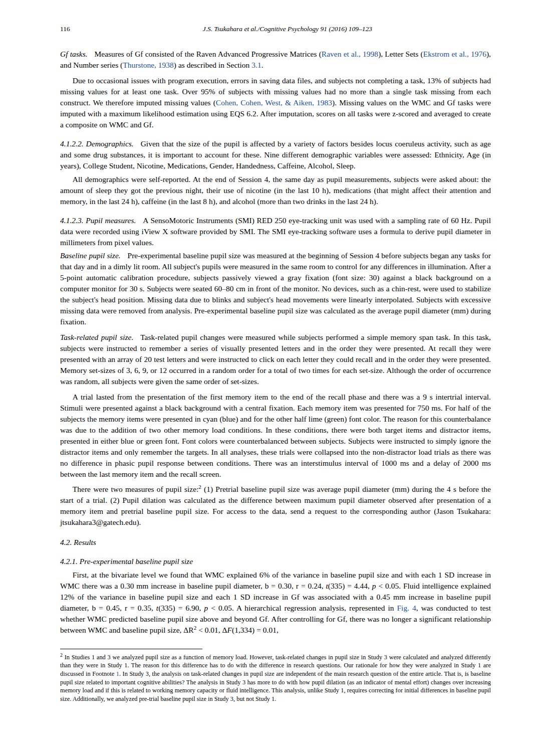116 J.S. Tsukahara et al./Cognitive Psychology 91 (2016) 109–123
Gf tasks. Measures of Gf consisted of the Raven Advanced Progressive Matrices (Raven et al., 1998), Letter Sets (Ekstrom et al., 1976), and Number series (Thurstone, 1938) as described in Section 3.1.
Due to occasional issues with program execution, errors in saving data files, and subjects not completing a task, 13% of subjects had missing values for at least one task. Over 95% of subjects with missing values had no more than a single task missing from each construct. We therefore imputed missing values (Cohen, Cohen, West, & Aiken, 1983). Missing values on the WMC and Gf tasks were imputed with a maximum likelihood estimation using EQS 6.2. After imputation, scores on all tasks were z-scored and averaged to create a composite on WMC and Gf.
4.1.2.2. Demographics. Given that the size of the pupil is affected by a variety of factors besides locus coeruleus activity, such as age and some drug substances, it is important to account for these. Nine different demographic variables were assessed: Ethnicity, Age (in years), College Student, Nicotine, Medications, Gender, Handedness, Caffeine, Alcohol, Sleep.
All demographics were self-reported. At the end of Session 4, the same day as pupil measurements, subjects were asked about: the amount of sleep they got the previous night, their use of nicotine (in the last 10 h), medications (that might affect their attention and memory, in the last 24 h), caffeine (in the last 8 h), and alcohol (more than two drinks in the last 24 h).
4.1.2.3. Pupil measures. A SensoMotoric Instruments (SMI) RED 250 eye-tracking unit was used with a sampling rate of 60 Hz. Pupil data were recorded using iView X software provided by SMI. The SMI eye-tracking software uses a formula to derive pupil diameter in millimeters from pixel values.
Baseline pupil size. Pre-experimental baseline pupil size was measured at the beginning of Session 4 before subjects began any tasks for that day and in a dimly lit room. All subject's pupils were measured in the same room to control for any differences in illumination. After a 5-point automatic calibration procedure, subjects passively viewed a gray fixation (font size: 30) against a black background on a computer monitor for 30 s. Subjects were seated 60–80 cm in front of the monitor. No devices, such as a chin-rest, were used to stabilize the subject's head position. Missing data due to blinks and subject's head movements were linearly interpolated. Subjects with excessive missing data were removed from analysis. Pre-experimental baseline pupil size was calculated as the average pupil diameter (mm) during fixation.
Task-related pupil size. Task-related pupil changes were measured while subjects performed a simple memory span task. In this task, subjects were instructed to remember a series of visually presented letters and in the order they were presented. At recall they were presented with an array of 20 test letters and were instructed to click on each letter they could recall and in the order they were presented. Memory set-sizes of 3, 6, 9, or 12 occurred in a random order for a total of two times for each set-size. Although the order of occurrence was random, all subjects were given the same order of set-sizes.
A trial lasted from the presentation of the first memory item to the end of the recall phase and there was a 9 s intertrial interval. Stimuli were presented against a black background with a central fixation. Each memory item was presented for 750 ms. For half of the subjects the memory items were presented in cyan (blue) and for the other half lime (green) font color. The reason for this counterbalance was due to the addition of two other memory load conditions. In these conditions, there were both target items and distractor items, presented in either blue or green font. Font colors were counterbalanced between subjects. Subjects were instructed to simply ignore the distractor items and only remember the targets. In all analyses, these trials were collapsed into the non-distractor load trials as there was no difference in phasic pupil response between conditions. There was an interstimulus interval of 1000 ms and a delay of 2000 ms between the last memory item and the recall screen.
There were two measures of pupil size:2 (1) Pretrial baseline pupil size was average pupil diameter (mm) during the 4 s before the start of a trial. (2) Pupil dilation was calculated as the difference between maximum pupil diameter observed after presentation of a memory item and pretrial baseline pupil size. For access to the data, send a request to the corresponding author (Jason Tsukahara: jtsukahara3@gatech.edu).
4.2. Results
4.2.1. Pre-experimental baseline pupil size
First, at the bivariate level we found that WMC explained 6% of the variance in baseline pupil size and with each 1 SD increase in WMC there was a 0.30 mm increase in baseline pupil diameter, b = 0.30, r = 0.24, t(335) = 4.44, p < 0.05. Fluid intelligence explained 12% of the variance in baseline pupil size and each 1 SD increase in Gf was associated with a 0.45 mm increase in baseline pupil diameter, b = 0.45, r = 0.35, t(335) = 6.90, p < 0.05. A hierarchical regression analysis, represented in Fig. 4, was conducted to test whether WMC predicted baseline pupil size above and beyond Gf. After controlling for Gf, there was no longer a significant relationship between WMC and baseline pupil size, ΔR2 < 0.01, ΔF(1,334) = 0.01,
2 In Studies 1 and 3 we analyzed pupil size as a function of memory load. However, task-related changes in pupil size in Study 3 were calculated and analyzed differently than they were in Study 1. The reason for this difference has to do with the difference in research questions. Our rationale for how they were analyzed in Study 1 are discussed in Footnote 1. In Study 3, the analysis on task-related changes in pupil size are independent of the main research question of the entire article. That is, is baseline pupil size related to important cognitive abilities? The analysis in Study 3 has more to do with how pupil dilation (as an indicator of mental effort) changes over increasing memory load and if this is related to working memory capacity or fluid intelligence. This analysis, unlike Study 1, requires correcting for initial differences in baseline pupil size. Additionally, we analyzed pre-trial baseline pupil size in Study 3, but not Study 1.